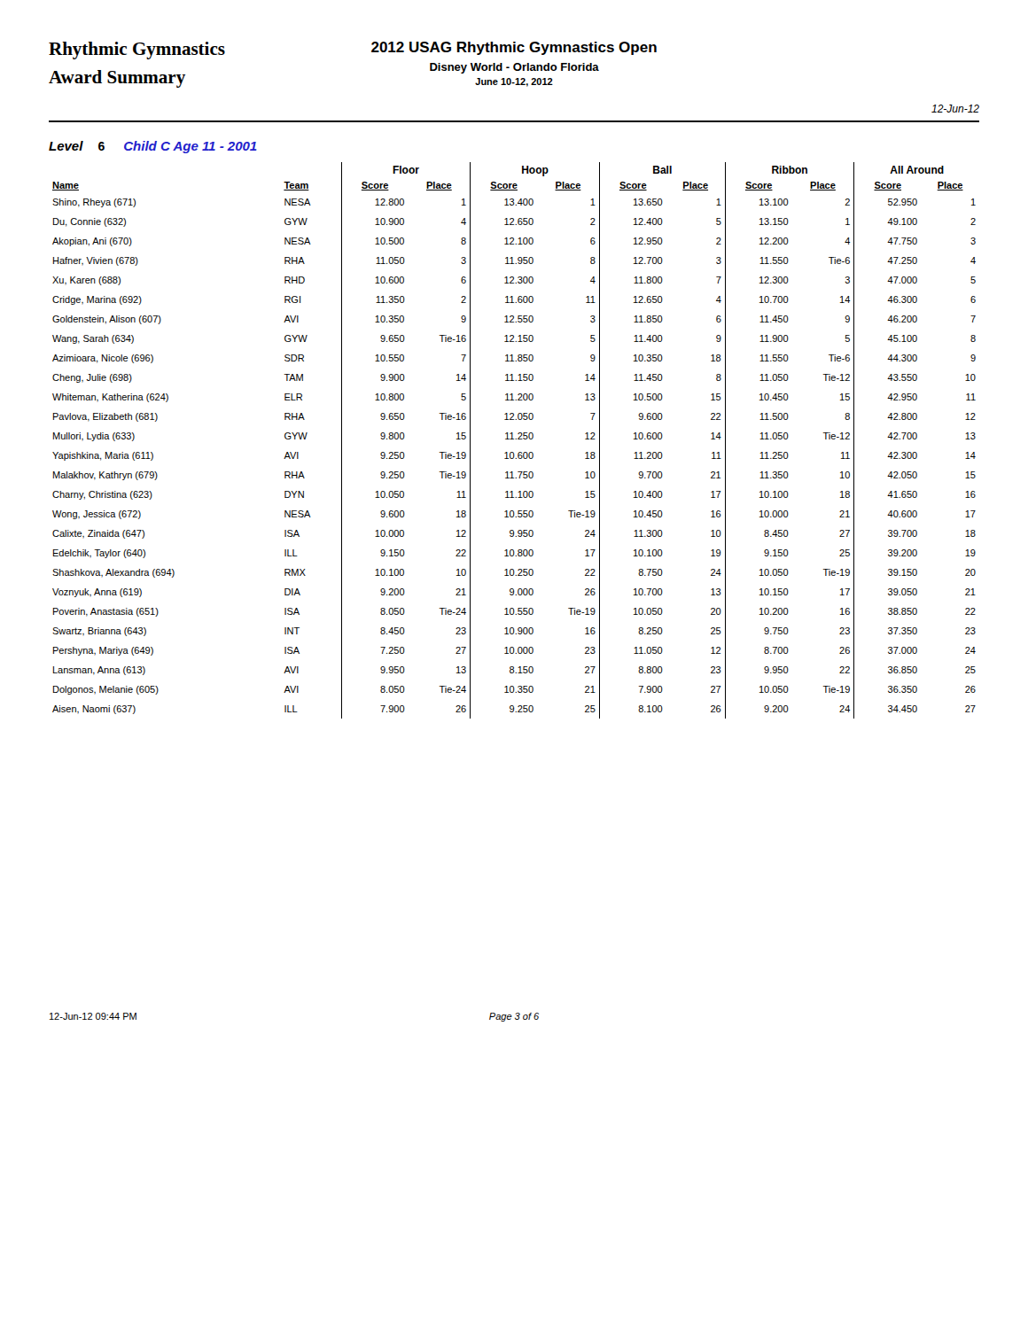Rhythmic Gymnastics
Award Summary
2012 USAG Rhythmic Gymnastics Open
Disney World - Orlando Florida
June 10-12, 2012
12-Jun-12
Level 6 Child C Age 11 - 2001
| | | Floor | Hoop | Ball | Ribbon | All Around |
| --- | --- | --- | --- | --- | --- | --- |
| Name | Team | Score | Place | Score | Place | Score | Place | Score | Place | Score | Place |
| Shino, Rheya (671) | NESA | 12.800 | 1 | 13.400 | 1 | 13.650 | 1 | 13.100 | 2 | 52.950 | 1 |
| Du, Connie (632) | GYW | 10.900 | 4 | 12.650 | 2 | 12.400 | 5 | 13.150 | 1 | 49.100 | 2 |
| Akopian, Ani (670) | NESA | 10.500 | 8 | 12.100 | 6 | 12.950 | 2 | 12.200 | 4 | 47.750 | 3 |
| Hafner, Vivien (678) | RHA | 11.050 | 3 | 11.950 | 8 | 12.700 | 3 | 11.550 | Tie-6 | 47.250 | 4 |
| Xu, Karen (688) | RHD | 10.600 | 6 | 12.300 | 4 | 11.800 | 7 | 12.300 | 3 | 47.000 | 5 |
| Cridge, Marina (692) | RGI | 11.350 | 2 | 11.600 | 11 | 12.650 | 4 | 10.700 | 14 | 46.300 | 6 |
| Goldenstein, Alison (607) | AVI | 10.350 | 9 | 12.550 | 3 | 11.850 | 6 | 11.450 | 9 | 46.200 | 7 |
| Wang, Sarah (634) | GYW | 9.650 | Tie-16 | 12.150 | 5 | 11.400 | 9 | 11.900 | 5 | 45.100 | 8 |
| Azimioara, Nicole (696) | SDR | 10.550 | 7 | 11.850 | 9 | 10.350 | 18 | 11.550 | Tie-6 | 44.300 | 9 |
| Cheng, Julie (698) | TAM | 9.900 | 14 | 11.150 | 14 | 11.450 | 8 | 11.050 | Tie-12 | 43.550 | 10 |
| Whiteman, Katherina (624) | ELR | 10.800 | 5 | 11.200 | 13 | 10.500 | 15 | 10.450 | 15 | 42.950 | 11 |
| Pavlova, Elizabeth (681) | RHA | 9.650 | Tie-16 | 12.050 | 7 | 9.600 | 22 | 11.500 | 8 | 42.800 | 12 |
| Mullori, Lydia (633) | GYW | 9.800 | 15 | 11.250 | 12 | 10.600 | 14 | 11.050 | Tie-12 | 42.700 | 13 |
| Yapishkina, Maria (611) | AVI | 9.250 | Tie-19 | 10.600 | 18 | 11.200 | 11 | 11.250 | 11 | 42.300 | 14 |
| Malakhov, Kathryn (679) | RHA | 9.250 | Tie-19 | 11.750 | 10 | 9.700 | 21 | 11.350 | 10 | 42.050 | 15 |
| Charny, Christina (623) | DYN | 10.050 | 11 | 11.100 | 15 | 10.400 | 17 | 10.100 | 18 | 41.650 | 16 |
| Wong, Jessica (672) | NESA | 9.600 | 18 | 10.550 | Tie-19 | 10.450 | 16 | 10.000 | 21 | 40.600 | 17 |
| Calixte, Zinaida (647) | ISA | 10.000 | 12 | 9.950 | 24 | 11.300 | 10 | 8.450 | 27 | 39.700 | 18 |
| Edelchik, Taylor (640) | ILL | 9.150 | 22 | 10.800 | 17 | 10.100 | 19 | 9.150 | 25 | 39.200 | 19 |
| Shashkova, Alexandra (694) | RMX | 10.100 | 10 | 10.250 | 22 | 8.750 | 24 | 10.050 | Tie-19 | 39.150 | 20 |
| Voznyuk, Anna (619) | DIA | 9.200 | 21 | 9.000 | 26 | 10.700 | 13 | 10.150 | 17 | 39.050 | 21 |
| Poverin, Anastasia (651) | ISA | 8.050 | Tie-24 | 10.550 | Tie-19 | 10.050 | 20 | 10.200 | 16 | 38.850 | 22 |
| Swartz, Brianna (643) | INT | 8.450 | 23 | 10.900 | 16 | 8.250 | 25 | 9.750 | 23 | 37.350 | 23 |
| Pershyna, Mariya (649) | ISA | 7.250 | 27 | 10.000 | 23 | 11.050 | 12 | 8.700 | 26 | 37.000 | 24 |
| Lansman, Anna (613) | AVI | 9.950 | 13 | 8.150 | 27 | 8.800 | 23 | 9.950 | 22 | 36.850 | 25 |
| Dolgonos, Melanie (605) | AVI | 8.050 | Tie-24 | 10.350 | 21 | 7.900 | 27 | 10.050 | Tie-19 | 36.350 | 26 |
| Aisen, Naomi (637) | ILL | 7.900 | 26 | 9.250 | 25 | 8.100 | 26 | 9.200 | 24 | 34.450 | 27 |
12-Jun-12 09:44 PM
Page 3 of 6